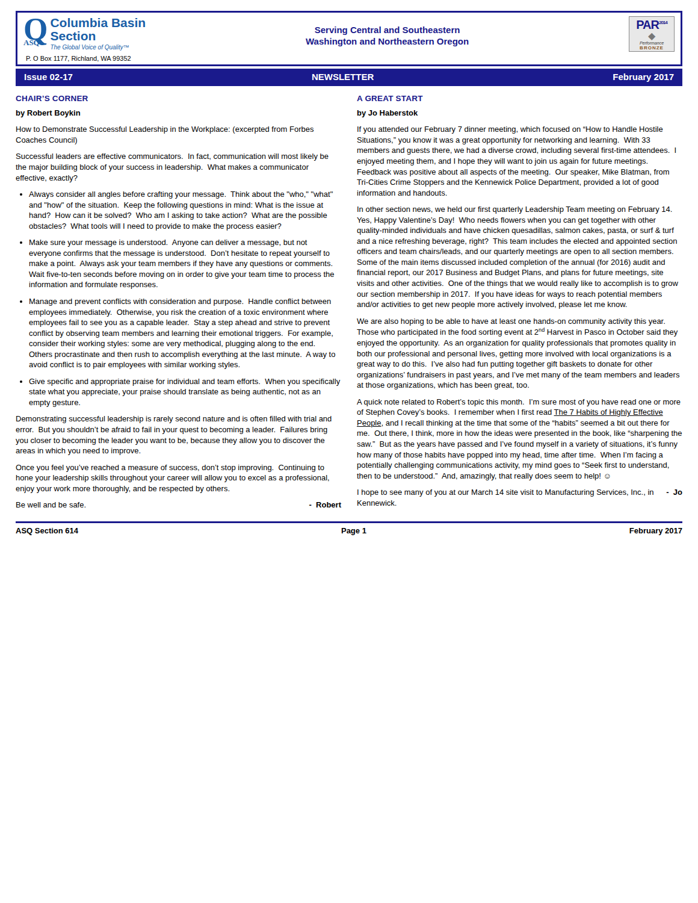QASQ
Columbia Basin
Section
The Global Voice of Quality™
Serving Central and Southeastern
Washington and Northeastern Oregon
PAR2014
◆
Performance
BRONZE
P. O Box 1177, Richland, WA 99352
Issue 02-17 NEWSLETTER February 2017
CHAIR’S CORNER
by Robert Boykin
How to Demonstrate Successful Leadership in the Workplace: (excerpted from Forbes Coaches Council)
Successful leaders are effective communicators. In fact, communication will most likely be the major building block of your success in leadership. What makes a communicator effective, exactly?
Always consider all angles before crafting your message. Think about the "who," "what" and "how" of the situation. Keep the following questions in mind: What is the issue at hand? How can it be solved? Who am I asking to take action? What are the possible obstacles? What tools will I need to provide to make the process easier?
Make sure your message is understood. Anyone can deliver a message, but not everyone confirms that the message is understood. Don’t hesitate to repeat yourself to make a point. Always ask your team members if they have any questions or comments. Wait five-to-ten seconds before moving on in order to give your team time to process the information and formulate responses.
Manage and prevent conflicts with consideration and purpose. Handle conflict between employees immediately. Otherwise, you risk the creation of a toxic environment where employees fail to see you as a capable leader. Stay a step ahead and strive to prevent conflict by observing team members and learning their emotional triggers. For example, consider their working styles: some are very methodical, plugging along to the end. Others procrastinate and then rush to accomplish everything at the last minute. A way to avoid conflict is to pair employees with similar working styles.
Give specific and appropriate praise for individual and team efforts. When you specifically state what you appreciate, your praise should translate as being authentic, not as an empty gesture.
Demonstrating successful leadership is rarely second nature and is often filled with trial and error. But you shouldn’t be afraid to fail in your quest to becoming a leader. Failures bring you closer to becoming the leader you want to be, because they allow you to discover the areas in which you need to improve.
Once you feel you’ve reached a measure of success, don’t stop improving. Continuing to hone your leadership skills throughout your career will allow you to excel as a professional, enjoy your work more thoroughly, and be respected by others.
Be well and be safe. - Robert
A GREAT START
by Jo Haberstok
If you attended our February 7 dinner meeting, which focused on “How to Handle Hostile Situations,” you know it was a great opportunity for networking and learning. With 33 members and guests there, we had a diverse crowd, including several first-time attendees. I enjoyed meeting them, and I hope they will want to join us again for future meetings. Feedback was positive about all aspects of the meeting. Our speaker, Mike Blatman, from Tri-Cities Crime Stoppers and the Kennewick Police Department, provided a lot of good information and handouts.
In other section news, we held our first quarterly Leadership Team meeting on February 14. Yes, Happy Valentine’s Day! Who needs flowers when you can get together with other quality-minded individuals and have chicken quesadillas, salmon cakes, pasta, or surf & turf and a nice refreshing beverage, right? This team includes the elected and appointed section officers and team chairs/leads, and our quarterly meetings are open to all section members. Some of the main items discussed included completion of the annual (for 2016) audit and financial report, our 2017 Business and Budget Plans, and plans for future meetings, site visits and other activities. One of the things that we would really like to accomplish is to grow our section membership in 2017. If you have ideas for ways to reach potential members and/or activities to get new people more actively involved, please let me know.
We are also hoping to be able to have at least one hands-on community activity this year. Those who participated in the food sorting event at 2nd Harvest in Pasco in October said they enjoyed the opportunity. As an organization for quality professionals that promotes quality in both our professional and personal lives, getting more involved with local organizations is a great way to do this. I’ve also had fun putting together gift baskets to donate for other organizations’ fundraisers in past years, and I’ve met many of the team members and leaders at those organizations, which has been great, too.
A quick note related to Robert’s topic this month. I’m sure most of you have read one or more of Stephen Covey’s books. I remember when I first read The 7 Habits of Highly Effective People, and I recall thinking at the time that some of the “habits” seemed a bit out there for me. Out there, I think, more in how the ideas were presented in the book, like “sharpening the saw.” But as the years have passed and I’ve found myself in a variety of situations, it’s funny how many of those habits have popped into my head, time after time. When I’m facing a potentially challenging communications activity, my mind goes to “Seek first to understand, then to be understood.” And, amazingly, that really does seem to help! ☺
I hope to see many of you at our March 14 site visit to Manufacturing Services, Inc., in Kennewick. - Jo
ASQ Section 614 Page 1 February 2017